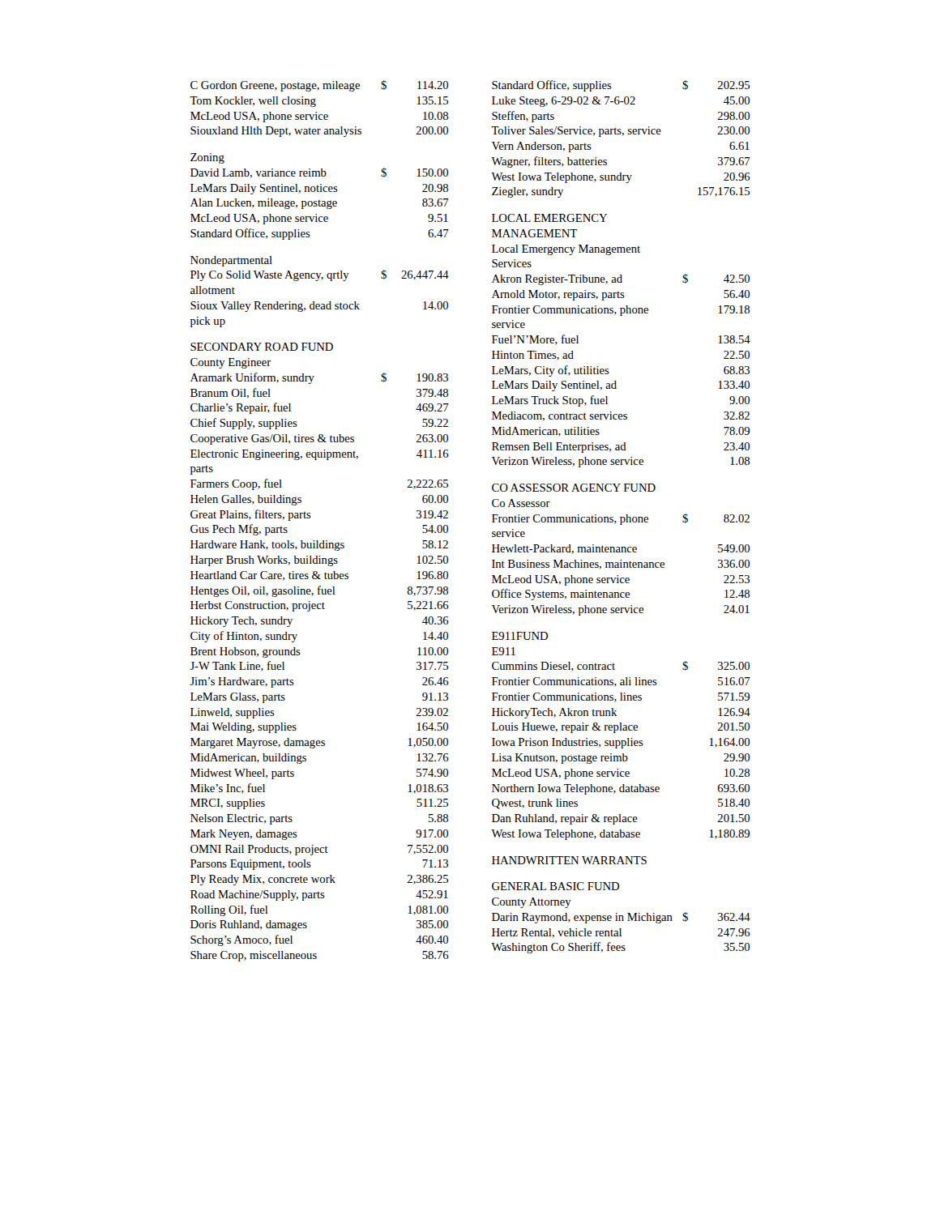| C Gordon Greene, postage, mileage | $ | 114.20 |
| Tom Kockler, well closing | | 135.15 |
| McLeod USA, phone service | | 10.08 |
| Siouxland Hlth Dept, water analysis | | 200.00 |
| Zoning | | |
| David Lamb, variance reimb | $ | 150.00 |
| LeMars Daily Sentinel, notices | | 20.98 |
| Alan Lucken, mileage, postage | | 83.67 |
| McLeod USA, phone service | | 9.51 |
| Standard Office, supplies | | 6.47 |
| Nondepartmental | | |
| Ply Co Solid Waste Agency, qrtly allotment | $ | 26,447.44 |
| Sioux Valley Rendering, dead stock pick up | | 14.00 |
| SECONDARY ROAD FUND | | |
| County Engineer | | |
| Aramark Uniform, sundry | $ | 190.83 |
| Branum Oil, fuel | | 379.48 |
| Charlie’s Repair, fuel | | 469.27 |
| Chief Supply, supplies | | 59.22 |
| Cooperative Gas/Oil, tires & tubes | | 263.00 |
| Electronic Engineering, equipment, parts | | 411.16 |
| Farmers Coop, fuel | | 2,222.65 |
| Helen Galles, buildings | | 60.00 |
| Great Plains, filters, parts | | 319.42 |
| Gus Pech Mfg, parts | | 54.00 |
| Hardware Hank, tools, buildings | | 58.12 |
| Harper Brush Works, buildings | | 102.50 |
| Heartland Car Care, tires & tubes | | 196.80 |
| Hentges Oil, oil, gasoline, fuel | | 8,737.98 |
| Herbst Construction, project | | 5,221.66 |
| Hickory Tech, sundry | | 40.36 |
| City of Hinton, sundry | | 14.40 |
| Brent Hobson, grounds | | 110.00 |
| J-W Tank Line, fuel | | 317.75 |
| Jim’s Hardware, parts | | 26.46 |
| LeMars Glass, parts | | 91.13 |
| Linweld, supplies | | 239.02 |
| Mai Welding, supplies | | 164.50 |
| Margaret Mayrose, damages | | 1,050.00 |
| MidAmerican, buildings | | 132.76 |
| Midwest Wheel, parts | | 574.90 |
| Mike’s Inc, fuel | | 1,018.63 |
| MRCI, supplies | | 511.25 |
| Nelson Electric, parts | | 5.88 |
| Mark Neyen, damages | | 917.00 |
| OMNI Rail Products, project | | 7,552.00 |
| Parsons Equipment, tools | | 71.13 |
| Ply Ready Mix, concrete work | | 2,386.25 |
| Road Machine/Supply, parts | | 452.91 |
| Rolling Oil, fuel | | 1,081.00 |
| Doris Ruhland, damages | | 385.00 |
| Schorg’s Amoco, fuel | | 460.40 |
| Share Crop, miscellaneous | | 58.76 |
| Standard Office, supplies | $ | 202.95 |
| Luke Steeg, 6-29-02 & 7-6-02 | | 45.00 |
| Steffen, parts | | 298.00 |
| Toliver Sales/Service, parts, service | | 230.00 |
| Vern Anderson, parts | | 6.61 |
| Wagner, filters, batteries | | 379.67 |
| West Iowa Telephone, sundry | | 20.96 |
| Ziegler, sundry | | 157,176.15 |
| LOCAL EMERGENCY MANAGEMENT | | |
| Local Emergency Management Services | | |
| Akron Register-Tribune, ad | $ | 42.50 |
| Arnold Motor, repairs, parts | | 56.40 |
| Frontier Communications, phone service | | 179.18 |
| Fuel’N’More, fuel | | 138.54 |
| Hinton Times, ad | | 22.50 |
| LeMars, City of, utilities | | 68.83 |
| LeMars Daily Sentinel, ad | | 133.40 |
| LeMars Truck Stop, fuel | | 9.00 |
| Mediacom, contract services | | 32.82 |
| MidAmerican, utilities | | 78.09 |
| Remsen Bell Enterprises, ad | | 23.40 |
| Verizon Wireless, phone service | | 1.08 |
| CO ASSESSOR AGENCY FUND | | |
| Co Assessor | | |
| Frontier Communications, phone service | $ | 82.02 |
| Hewlett-Packard, maintenance | | 549.00 |
| Int Business Machines, maintenance | | 336.00 |
| McLeod USA, phone service | | 22.53 |
| Office Systems, maintenance | | 12.48 |
| Verizon Wireless, phone service | | 24.01 |
| E911FUND | | |
| E911 | | |
| Cummins Diesel, contract | $ | 325.00 |
| Frontier Communications, ali lines | | 516.07 |
| Frontier Communications, lines | | 571.59 |
| HickoryTech, Akron trunk | | 126.94 |
| Louis Huewe, repair & replace | | 201.50 |
| Iowa Prison Industries, supplies | | 1,164.00 |
| Lisa Knutson, postage reimb | | 29.90 |
| McLeod USA, phone service | | 10.28 |
| Northern Iowa Telephone, database | | 693.60 |
| Qwest, trunk lines | | 518.40 |
| Dan Ruhland, repair & replace | | 201.50 |
| West Iowa Telephone, database | | 1,180.89 |
| HANDWRITTEN WARRANTS | | |
| GENERAL BASIC FUND | | |
| County Attorney | | |
| Darin Raymond, expense in Michigan | $ | 362.44 |
| Hertz Rental, vehicle rental | | 247.96 |
| Washington Co Sheriff, fees | | 35.50 |